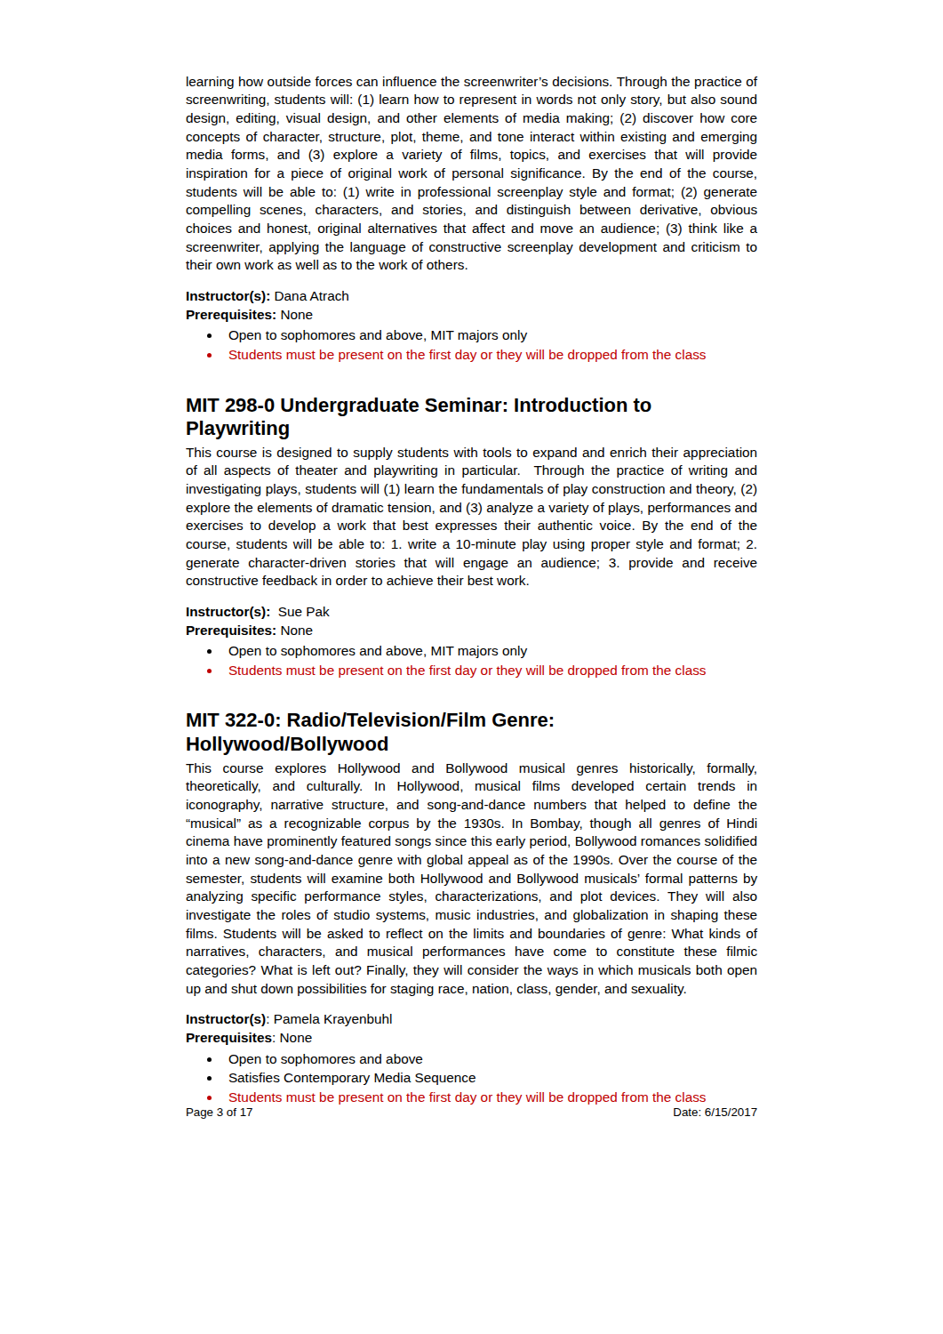learning how outside forces can influence the screenwriter’s decisions. Through the practice of screenwriting, students will: (1) learn how to represent in words not only story, but also sound design, editing, visual design, and other elements of media making; (2) discover how core concepts of character, structure, plot, theme, and tone interact within existing and emerging media forms, and (3) explore a variety of films, topics, and exercises that will provide inspiration for a piece of original work of personal significance. By the end of the course, students will be able to: (1) write in professional screenplay style and format; (2) generate compelling scenes, characters, and stories, and distinguish between derivative, obvious choices and honest, original alternatives that affect and move an audience; (3) think like a screenwriter, applying the language of constructive screenplay development and criticism to their own work as well as to the work of others.
Instructor(s): Dana Atrach
Prerequisites: None
Open to sophomores and above, MIT majors only
Students must be present on the first day or they will be dropped from the class
MIT 298-0 Undergraduate Seminar: Introduction to Playwriting
This course is designed to supply students with tools to expand and enrich their appreciation of all aspects of theater and playwriting in particular. Through the practice of writing and investigating plays, students will (1) learn the fundamentals of play construction and theory, (2) explore the elements of dramatic tension, and (3) analyze a variety of plays, performances and exercises to develop a work that best expresses their authentic voice. By the end of the course, students will be able to: 1. write a 10-minute play using proper style and format; 2. generate character-driven stories that will engage an audience; 3. provide and receive constructive feedback in order to achieve their best work.
Instructor(s): Sue Pak
Prerequisites: None
Open to sophomores and above, MIT majors only
Students must be present on the first day or they will be dropped from the class
MIT 322-0: Radio/Television/Film Genre: Hollywood/Bollywood
This course explores Hollywood and Bollywood musical genres historically, formally, theoretically, and culturally. In Hollywood, musical films developed certain trends in iconography, narrative structure, and song-and-dance numbers that helped to define the “musical” as a recognizable corpus by the 1930s. In Bombay, though all genres of Hindi cinema have prominently featured songs since this early period, Bollywood romances solidified into a new song-and-dance genre with global appeal as of the 1990s. Over the course of the semester, students will examine both Hollywood and Bollywood musicals’ formal patterns by analyzing specific performance styles, characterizations, and plot devices. They will also investigate the roles of studio systems, music industries, and globalization in shaping these films. Students will be asked to reflect on the limits and boundaries of genre: What kinds of narratives, characters, and musical performances have come to constitute these filmic categories? What is left out? Finally, they will consider the ways in which musicals both open up and shut down possibilities for staging race, nation, class, gender, and sexuality.
Instructor(s): Pamela Krayenbuhl
Prerequisites: None
Open to sophomores and above
Satisfies Contemporary Media Sequence
Students must be present on the first day or they will be dropped from the class
Page 3 of 17 Date: 6/15/2017